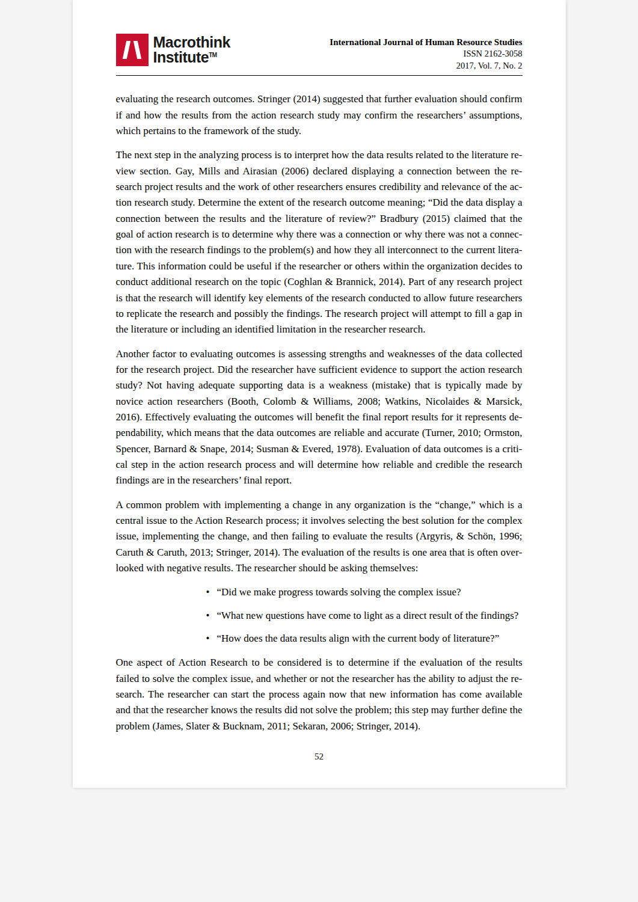Macrothink InstituteTM
International Journal of Human Resource Studies
ISSN 2162-3058
2017, Vol. 7, No. 2
evaluating the research outcomes. Stringer (2014) suggested that further evaluation should confirm if and how the results from the action research study may confirm the researchers’ assumptions, which pertains to the framework of the study.
The next step in the analyzing process is to interpret how the data results related to the literature review section. Gay, Mills and Airasian (2006) declared displaying a connection between the research project results and the work of other researchers ensures credibility and relevance of the action research study. Determine the extent of the research outcome meaning; “Did the data display a connection between the results and the literature of review?” Bradbury (2015) claimed that the goal of action research is to determine why there was a connection or why there was not a connection with the research findings to the problem(s) and how they all interconnect to the current literature. This information could be useful if the researcher or others within the organization decides to conduct additional research on the topic (Coghlan & Brannick, 2014). Part of any research project is that the research will identify key elements of the research conducted to allow future researchers to replicate the research and possibly the findings. The research project will attempt to fill a gap in the literature or including an identified limitation in the researcher research.
Another factor to evaluating outcomes is assessing strengths and weaknesses of the data collected for the research project. Did the researcher have sufficient evidence to support the action research study? Not having adequate supporting data is a weakness (mistake) that is typically made by novice action researchers (Booth, Colomb & Williams, 2008; Watkins, Nicolaides & Marsick, 2016). Effectively evaluating the outcomes will benefit the final report results for it represents dependability, which means that the data outcomes are reliable and accurate (Turner, 2010; Ormston, Spencer, Barnard & Snape, 2014; Susman & Evered, 1978). Evaluation of data outcomes is a critical step in the action research process and will determine how reliable and credible the research findings are in the researchers’ final report.
A common problem with implementing a change in any organization is the “change,” which is a central issue to the Action Research process; it involves selecting the best solution for the complex issue, implementing the change, and then failing to evaluate the results (Argyris, & Schön, 1996; Caruth & Caruth, 2013; Stringer, 2014). The evaluation of the results is one area that is often overlooked with negative results. The researcher should be asking themselves:
“Did we make progress towards solving the complex issue?
“What new questions have come to light as a direct result of the findings?
“How does the data results align with the current body of literature?”
One aspect of Action Research to be considered is to determine if the evaluation of the results failed to solve the complex issue, and whether or not the researcher has the ability to adjust the research. The researcher can start the process again now that new information has come available and that the researcher knows the results did not solve the problem; this step may further define the problem (James, Slater & Bucknam, 2011; Sekaran, 2006; Stringer, 2014).
52